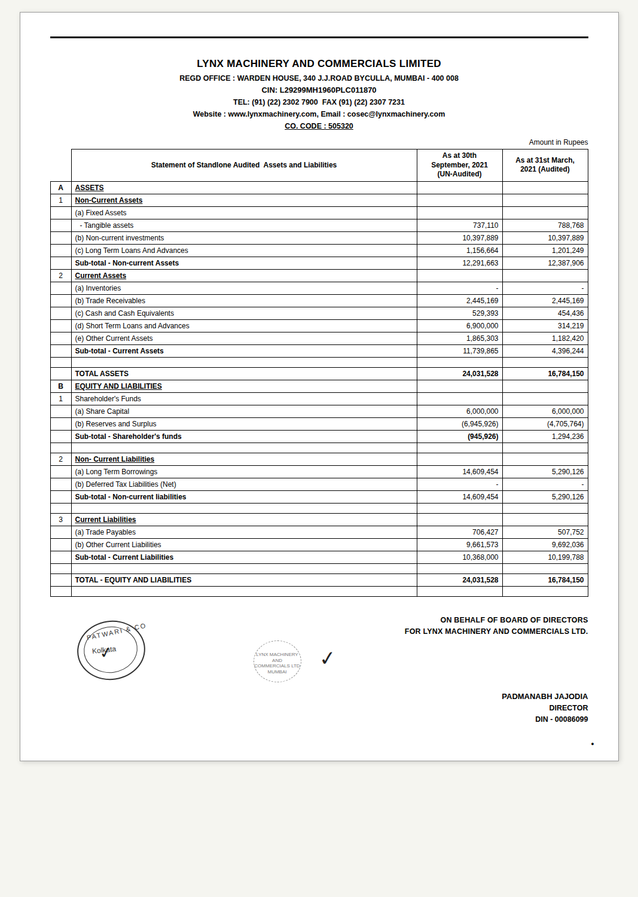LYNX MACHINERY AND COMMERCIALS LIMITED
REGD OFFICE : WARDEN HOUSE, 340 J.J.ROAD BYCULLA, MUMBAI - 400 008
CIN: L29299MH1960PLC011870
TEL: (91) (22) 2302 7900 FAX (91) (22) 2307 7231
Website : www.lynxmachinery.com, Email : cosec@lynxmachinery.com
CO. CODE : 505320
Amount in Rupees
| | Statement of Standlone Audited Assets and Liabilities | As at 30th September, 2021 (UN-Audited) | As at 31st March, 2021 (Audited) |
| --- | --- | --- | --- |
| A | ASSETS | | |
| 1 | Non-Current Assets | | |
| | (a) Fixed Assets | | |
| | - Tangible assets | 737,110 | 788,768 |
| | (b) Non-current investments | 10,397,889 | 10,397,889 |
| | (c) Long Term Loans And Advances | 1,156,664 | 1,201,249 |
| | Sub-total - Non-current Assets | 12,291,663 | 12,387,906 |
| 2 | Current Assets | | |
| | (a) Inventories | - | - |
| | (b) Trade Receivables | 2,445,169 | 2,445,169 |
| | (c) Cash and Cash Equivalents | 529,393 | 454,436 |
| | (d) Short Term Loans and Advances | 6,900,000 | 314,219 |
| | (e) Other Current Assets | 1,865,303 | 1,182,420 |
| | Sub-total - Current Assets | 11,739,865 | 4,396,244 |
| | TOTAL ASSETS | 24,031,528 | 16,784,150 |
| B | EQUITY AND LIABILITIES | | |
| 1 | Shareholder's Funds | | |
| | (a) Share Capital | 6,000,000 | 6,000,000 |
| | (b) Reserves and Surplus | (6,945,926) | (4,705,764) |
| | Sub-total - Shareholder's funds | (945,926) | 1,294,236 |
| 2 | Non- Current Liabilities | | |
| | (a) Long Term Borrowings | 14,609,454 | 5,290,126 |
| | (b) Deferred Tax Liabilities (Net) | - | - |
| | Sub-total - Non-current liabilities | 14,609,454 | 5,290,126 |
| 3 | Current Liabilities | | |
| | (a) Trade Payables | 706,427 | 507,752 |
| | (b) Other Current Liabilities | 9,661,573 | 9,692,036 |
| | Sub-total - Current Liabilities | 10,368,000 | 10,199,788 |
| | TOTAL - EQUITY AND LIABILITIES | 24,031,528 | 16,784,150 |
PATWARI & CO
Kolkata
✓
ON BEHALF OF BOARD OF DIRECTORS
FOR LYNX MACHINERY AND COMMERCIALS LTD.
LYNX MACHINERY
AND
COMMERCIALS LTD
MUMBAI
✓
PADMANABH JAJODIA
DIRECTOR
DIN - 00086099
•